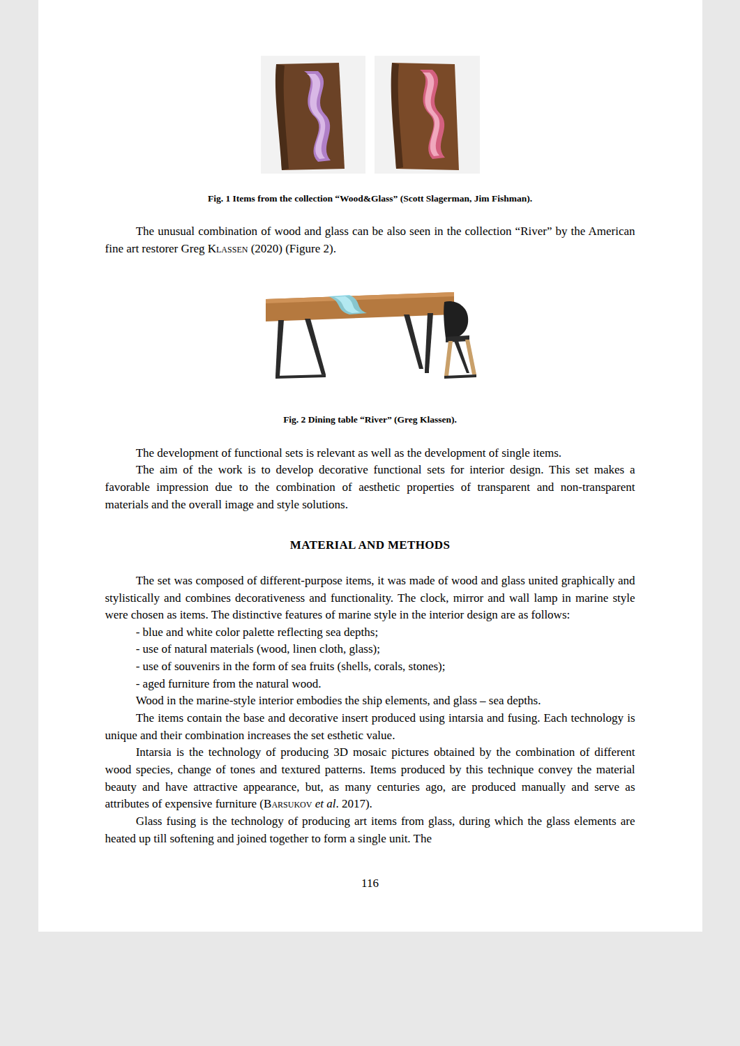Fig. 1 Items from the collection “Wood&Glass” (Scott Slagerman, Jim Fishman).
The unusual combination of wood and glass can be also seen in the collection “River” by the American fine art restorer Greg Klassen (2020) (Figure 2).
Fig. 2 Dining table “River” (Greg Klassen).
The development of functional sets is relevant as well as the development of single items.
The aim of the work is to develop decorative functional sets for interior design. This set makes a favorable impression due to the combination of aesthetic properties of transparent and non-transparent materials and the overall image and style solutions.
MATERIAL AND METHODS
The set was composed of different-purpose items, it was made of wood and glass united graphically and stylistically and combines decorativeness and functionality. The clock, mirror and wall lamp in marine style were chosen as items. The distinctive features of marine style in the interior design are as follows:
- blue and white color palette reflecting sea depths;
- use of natural materials (wood, linen cloth, glass);
- use of souvenirs in the form of sea fruits (shells, corals, stones);
- aged furniture from the natural wood.
Wood in the marine-style interior embodies the ship elements, and glass – sea depths.
The items contain the base and decorative insert produced using intarsia and fusing. Each technology is unique and their combination increases the set esthetic value.
Intarsia is the technology of producing 3D mosaic pictures obtained by the combination of different wood species, change of tones and textured patterns. Items produced by this technique convey the material beauty and have attractive appearance, but, as many centuries ago, are produced manually and serve as attributes of expensive furniture (Barsukov et al. 2017).
Glass fusing is the technology of producing art items from glass, during which the glass elements are heated up till softening and joined together to form a single unit. The
116